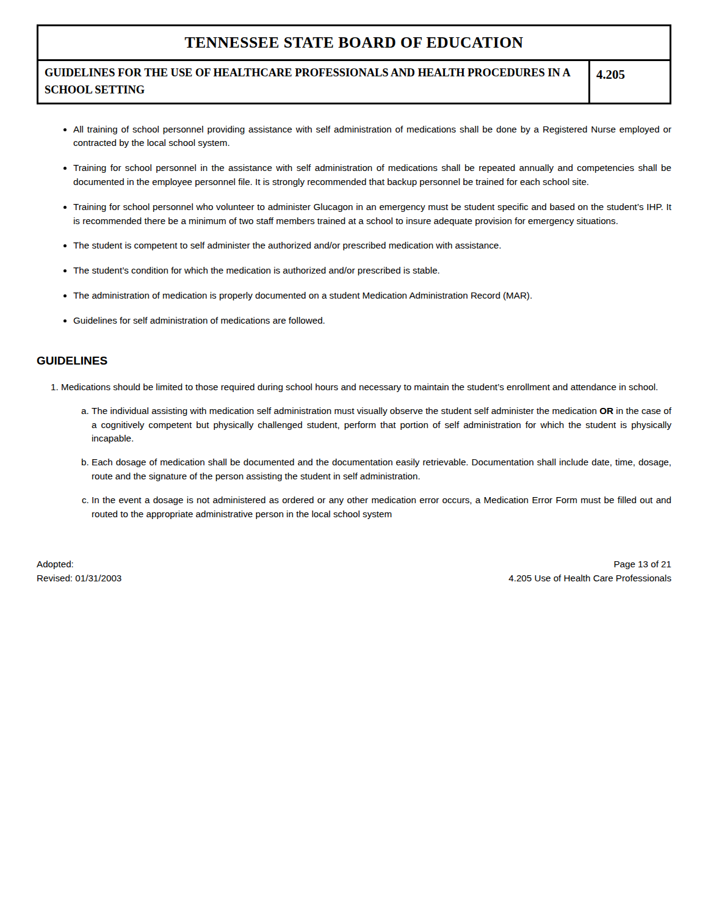TENNESSEE STATE BOARD OF EDUCATION
Guidelines for the Use of Healthcare Professionals and Health Procedures in a School Setting
4.205
All training of school personnel providing assistance with self administration of medications shall be done by a Registered Nurse employed or contracted by the local school system.
Training for school personnel in the assistance with self administration of medications shall be repeated annually and competencies shall be documented in the employee personnel file. It is strongly recommended that backup personnel be trained for each school site.
Training for school personnel who volunteer to administer Glucagon in an emergency must be student specific and based on the student’s IHP. It is recommended there be a minimum of two staff members trained at a school to insure adequate provision for emergency situations.
The student is competent to self administer the authorized and/or prescribed medication with assistance.
The student’s condition for which the medication is authorized and/or prescribed is stable.
The administration of medication is properly documented on a student Medication Administration Record (MAR).
Guidelines for self administration of medications are followed.
GUIDELINES
Medications should be limited to those required during school hours and necessary to maintain the student’s enrollment and attendance in school.
The individual assisting with medication self administration must visually observe the student self administer the medication OR in the case of a cognitively competent but physically challenged student, perform that portion of self administration for which the student is physically incapable.
Each dosage of medication shall be documented and the documentation easily retrievable. Documentation shall include date, time, dosage, route and the signature of the person assisting the student in self administration.
In the event a dosage is not administered as ordered or any other medication error occurs, a Medication Error Form must be filled out and routed to the appropriate administrative person in the local school system
Adopted:
Revised: 01/31/2003
Page 13 of 21
4.205 Use of Health Care Professionals